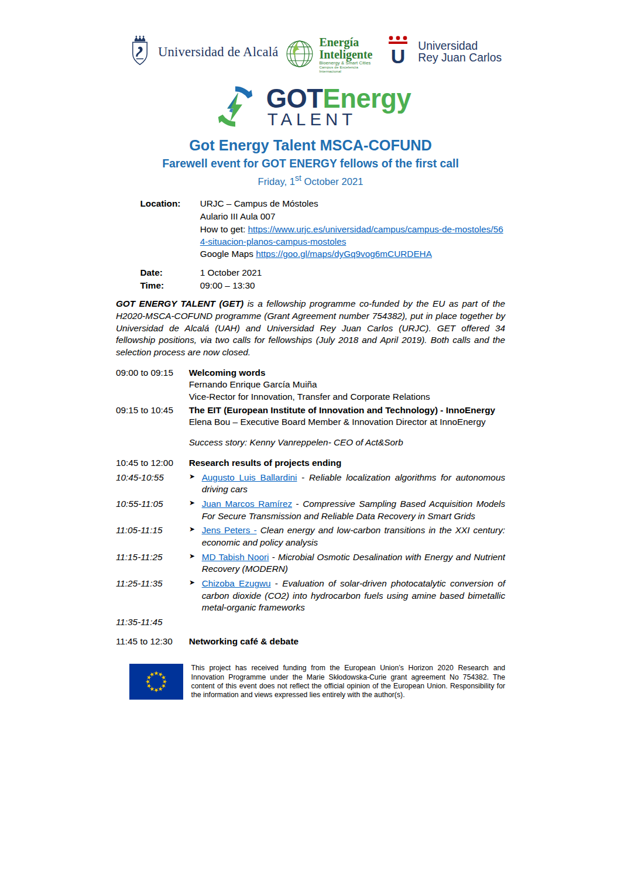Universidad de Alcalá
Energía
Inteligente
Bioenergy & Smart Cities
Campus de Excelencia Internacional
U
Universidad
Rey Juan Carlos
GOT Energy
TALENT
Got Energy Talent MSCA-COFUND
Farewell event for GOT ENERGY fellows of the first call
Friday, 1st October 2021
| Location: | URJC – Campus de Móstoles |
| | Aulario III Aula 007 |
| | How to get: https://www.urjc.es/universidad/campus/campus-de-mostoles/564-situacion-planos-campus-mostoles |
| | Google Maps https://goo.gl/maps/dyGq9vog6mCURDEHA |
| Date: | 1 October 2021 |
| Time: | 09:00 – 13:30 |
GOT ENERGY TALENT (GET) is a fellowship programme co-funded by the EU as part of the H2020-MSCA-COFUND programme (Grant Agreement number 754382), put in place together by Universidad de Alcalá (UAH) and Universidad Rey Juan Carlos (URJC). GET offered 34 fellowship positions, via two calls for fellowships (July 2018 and April 2019). Both calls and the selection process are now closed.
| 09:00 to 09:15 | Welcoming words Fernando Enrique García Muiña Vice-Rector for Innovation, Transfer and Corporate Relations |
| 09:15 to 10:45 | The EIT (European Institute of Innovation and Technology) - InnoEnergy Elena Bou – Executive Board Member & Innovation Director at InnoEnergy |
| | Success story: Kenny Vanreppelen- CEO of Act&Sorb |
| 10:45 to 12:00 | Research results of projects ending |
| 10:45-10:55 | Augusto Luis Ballardini - Reliable localization algorithms for autonomous driving cars |
| 10:55-11:05 | Juan Marcos Ramírez - Compressive Sampling Based Acquisition Models For Secure Transmission and Reliable Data Recovery in Smart Grids |
| 11:05-11:15 | Jens Peters - Clean energy and low-carbon transitions in the XXI century: economic and policy analysis |
| 11:15-11:25 | MD Tabish Noori - Microbial Osmotic Desalination with Energy and Nutrient Recovery (MODERN) |
| 11:25-11:35 | Chizoba Ezugwu - Evaluation of solar-driven photocatalytic conversion of carbon dioxide (CO2) into hydrocarbon fuels using amine based bimetallic metal-organic frameworks |
| 11:35-11:45 | |
| 11:45 to 12:30 | Networking café & debate |
This project has received funding from the European Union’s Horizon 2020 Research and Innovation Programme under the Marie Skłodowska-Curie grant agreement No 754382. The content of this event does not reflect the official opinion of the European Union. Responsibility for the information and views expressed lies entirely with the author(s).